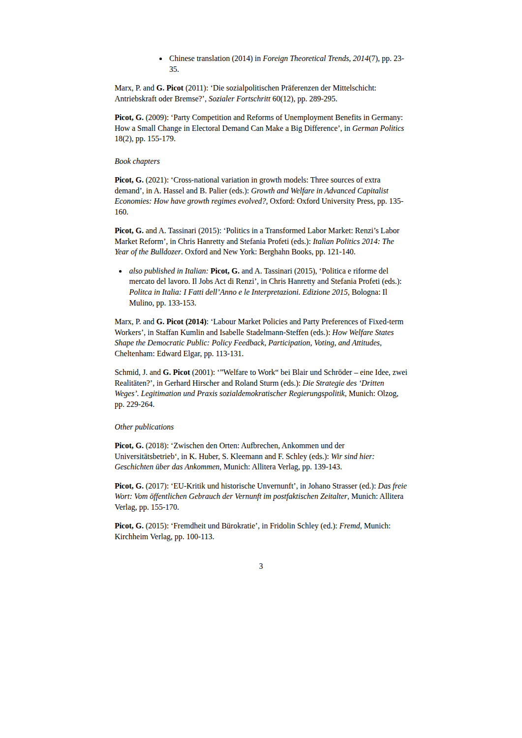Chinese translation (2014) in Foreign Theoretical Trends, 2014(7), pp. 23-35.
Marx, P. and G. Picot (2011): ‘Die sozialpolitischen Präferenzen der Mittelschicht: Antriebskraft oder Bremse?’, Sozialer Fortschritt 60(12), pp. 289-295.
Picot, G. (2009): ‘Party Competition and Reforms of Unemployment Benefits in Germany: How a Small Change in Electoral Demand Can Make a Big Difference’, in German Politics 18(2), pp. 155-179.
Book chapters
Picot, G. (2021): ‘Cross-national variation in growth models: Three sources of extra demand’, in A. Hassel and B. Palier (eds.): Growth and Welfare in Advanced Capitalist Economies: How have growth regimes evolved?, Oxford: Oxford University Press, pp. 135-160.
Picot, G. and A. Tassinari (2015): ‘Politics in a Transformed Labor Market: Renzi’s Labor Market Reform’, in Chris Hanretty and Stefania Profeti (eds.): Italian Politics 2014: The Year of the Bulldozer. Oxford and New York: Berghahn Books, pp. 121-140.
also published in Italian: Picot, G. and A. Tassinari (2015), ‘Politica e riforme del mercato del lavoro. Il Jobs Act di Renzi’, in Chris Hanretty and Stefania Profeti (eds.): Politca in Italia: I Fatti dell’Anno e le Interpretazioni. Edizione 2015, Bologna: Il Mulino, pp. 133-153.
Marx, P. and G. Picot (2014): ‘Labour Market Policies and Party Preferences of Fixed-term Workers’, in Staffan Kumlin and Isabelle Stadelmann-Steffen (eds.): How Welfare States Shape the Democratic Public: Policy Feedback, Participation, Voting, and Attitudes, Cheltenham: Edward Elgar, pp. 113-131.
Schmid, J. and G. Picot (2001): ‘”Welfare to Work“ bei Blair und Schröder – eine Idee, zwei Realitäten?’, in Gerhard Hirscher and Roland Sturm (eds.): Die Strategie des ‘Dritten Weges’. Legitimation und Praxis sozialdemokratischer Regierungspolitik, Munich: Olzog, pp. 229-264.
Other publications
Picot, G. (2018): ‘Zwischen den Orten: Aufbrechen, Ankommen und der Universitätsbetrieb‘, in K. Huber, S. Kleemann and F. Schley (eds.): Wir sind hier: Geschichten über das Ankommen, Munich: Allitera Verlag, pp. 139-143.
Picot, G. (2017): ‘EU-Kritik und historische Unvernunft’, in Johano Strasser (ed.): Das freie Wort: Vom öffentlichen Gebrauch der Vernunft im postfaktischen Zeitalter, Munich: Allitera Verlag, pp. 155-170.
Picot, G. (2015): ‘Fremdheit und Bürokratie’, in Fridolin Schley (ed.): Fremd, Munich: Kirchheim Verlag, pp. 100-113.
3